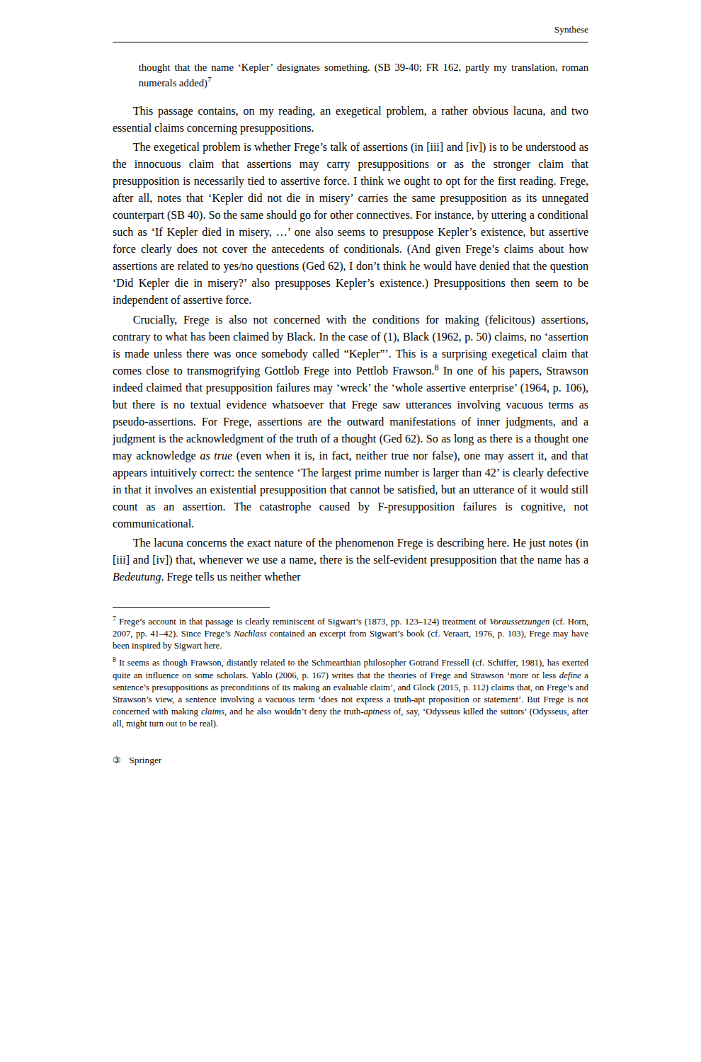Synthese
thought that the name ‘Kepler’ designates something. (SB 39-40; FR 162, partly my translation, roman numerals added)7
This passage contains, on my reading, an exegetical problem, a rather obvious lacuna, and two essential claims concerning presuppositions.
The exegetical problem is whether Frege’s talk of assertions (in [iii] and [iv]) is to be understood as the innocuous claim that assertions may carry presuppositions or as the stronger claim that presupposition is necessarily tied to assertive force. I think we ought to opt for the first reading. Frege, after all, notes that ‘Kepler did not die in misery’ carries the same presupposition as its unnegated counterpart (SB 40). So the same should go for other connectives. For instance, by uttering a conditional such as ‘If Kepler died in misery, …’ one also seems to presuppose Kepler’s existence, but assertive force clearly does not cover the antecedents of conditionals. (And given Frege’s claims about how assertions are related to yes/no questions (Ged 62), I don’t think he would have denied that the question ‘Did Kepler die in misery?’ also presupposes Kepler’s existence.) Presuppositions then seem to be independent of assertive force.
Crucially, Frege is also not concerned with the conditions for making (felicitous) assertions, contrary to what has been claimed by Black. In the case of (1), Black (1962, p. 50) claims, no ‘assertion is made unless there was once somebody called “Kepler”’. This is a surprising exegetical claim that comes close to transmogrifying Gottlob Frege into Pettlob Frawson.8 In one of his papers, Strawson indeed claimed that presupposition failures may ‘wreck’ the ‘whole assertive enterprise’ (1964, p. 106), but there is no textual evidence whatsoever that Frege saw utterances involving vacuous terms as pseudo-assertions. For Frege, assertions are the outward manifestations of inner judgments, and a judgment is the acknowledgment of the truth of a thought (Ged 62). So as long as there is a thought one may acknowledge as true (even when it is, in fact, neither true nor false), one may assert it, and that appears intuitively correct: the sentence ‘The largest prime number is larger than 42’ is clearly defective in that it involves an existential presupposition that cannot be satisfied, but an utterance of it would still count as an assertion. The catastrophe caused by F-presupposition failures is cognitive, not communicational.
The lacuna concerns the exact nature of the phenomenon Frege is describing here. He just notes (in [iii] and [iv]) that, whenever we use a name, there is the self-evident presupposition that the name has a Bedeutung. Frege tells us neither whether
7 Frege’s account in that passage is clearly reminiscent of Sigwart’s (1873, pp. 123–124) treatment of Voraussetzungen (cf. Horn, 2007, pp. 41–42). Since Frege’s Nachlass contained an excerpt from Sigwart’s book (cf. Veraart, 1976, p. 103), Frege may have been inspired by Sigwart here.
8 It seems as though Frawson, distantly related to the Schmearthian philosopher Gotrand Fressell (cf. Schiffer, 1981), has exerted quite an influence on some scholars. Yablo (2006, p. 167) writes that the theories of Frege and Strawson ‘more or less define a sentence’s presuppositions as preconditions of its making an evaluable claim’, and Glock (2015, p. 112) claims that, on Frege’s and Strawson’s view, a sentence involving a vacuous term ‘does not express a truth-apt proposition or statement’. But Frege is not concerned with making claims, and he also wouldn’t deny the truth-aptness of, say, ‘Odysseus killed the suitors’ (Odysseus, after all, might turn out to be real).
③ Springer